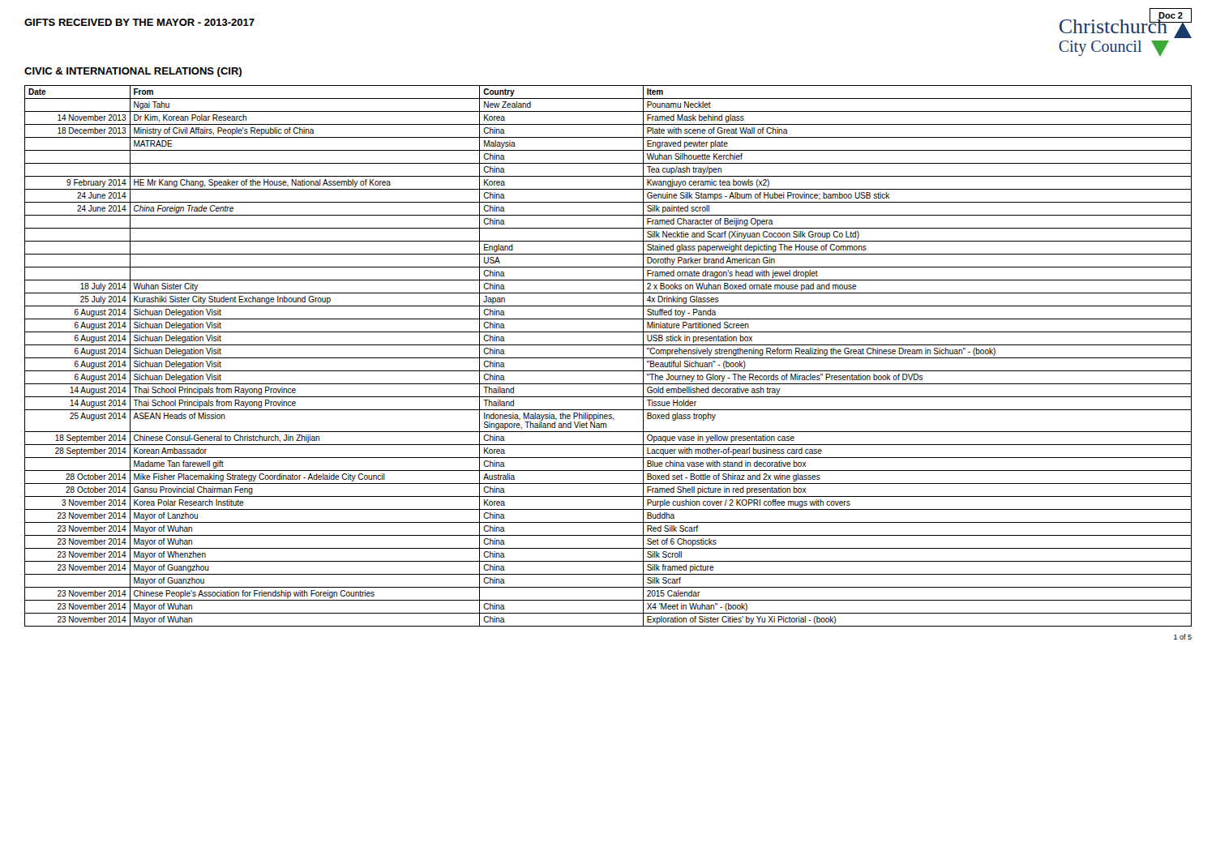Doc 2
GIFTS RECEIVED BY THE MAYOR - 2013-2017
Christchurch
City Council
CIVIC & INTERNATIONAL RELATIONS (CIR)
| Date | From | Country | Item |
| --- | --- | --- | --- |
| | Ngai Tahu | New Zealand | Pounamu Necklet |
| 14 November 2013 | Dr Kim, Korean Polar Research | Korea | Framed Mask behind glass |
| 18 December 2013 | Ministry of Civil Affairs, People's Republic of China | China | Plate with scene of Great Wall of China |
| | MATRADE | Malaysia | Engraved pewter plate |
| | | China | Wuhan Silhouette Kerchief |
| | | China | Tea cup/ash tray/pen |
| 9 February 2014 | HE Mr Kang Chang, Speaker of the House, National Assembly of Korea | Korea | Kwangjuyo ceramic tea bowls (x2) |
| 24 June 2014 | | China | Genuine Silk Stamps - Album of Hubei Province; bamboo USB stick |
| 24 June 2014 | China Foreign Trade Centre | China | Silk painted scroll |
| | | China | Framed Character of Beijing Opera |
| | | | Silk Necktie and Scarf (Xinyuan Cocoon Silk Group Co Ltd) |
| | | England | Stained glass paperweight depicting The House of Commons |
| | | USA | Dorothy Parker brand American Gin |
| | | China | Framed ornate dragon's head with jewel droplet |
| 18 July 2014 | Wuhan Sister City | China | 2 x Books on Wuhan Boxed ornate mouse pad and mouse |
| 25 July 2014 | Kurashiki Sister City Student Exchange Inbound Group | Japan | 4x Drinking Glasses |
| 6 August 2014 | Sichuan Delegation Visit | China | Stuffed toy - Panda |
| 6 August 2014 | Sichuan Delegation Visit | China | Miniature Partitioned Screen |
| 6 August 2014 | Sichuan Delegation Visit | China | USB stick in presentation box |
| 6 August 2014 | Sichuan Delegation Visit | China | "Comprehensively strengthening Reform Realizing the Great Chinese Dream in Sichuan" - (book) |
| 6 August 2014 | Sichuan Delegation Visit | China | "Beautiful Sichuan" - (book) |
| 6 August 2014 | Sichuan Delegation Visit | China | "The Journey to Glory - The Records of Miracles" Presentation book of DVDs |
| 14 August 2014 | Thai School Principals from Rayong Province | Thailand | Gold embellished decorative ash tray |
| 14 August 2014 | Thai School Principals from Rayong Province | Thailand | Tissue Holder |
| 25 August 2014 | ASEAN Heads of Mission | Indonesia, Malaysia, the Philippines, Singapore, Thailand and Viet Nam | Boxed glass trophy |
| 18 September 2014 | Chinese Consul-General to Christchurch, Jin Zhijian | China | Opaque vase in yellow presentation case |
| 28 September 2014 | Korean Ambassador | Korea | Lacquer with mother-of-pearl business card case |
| | Madame Tan farewell gift | China | Blue china vase with stand in decorative box |
| 28 October 2014 | Mike Fisher Placemaking Strategy Coordinator - Adelaide City Council | Australia | Boxed set - Bottle of Shiraz and 2x wine glasses |
| 28 October 2014 | Gansu Provincial Chairman Feng | China | Framed Shell picture in red presentation box |
| 3 November 2014 | Korea Polar Research Institute | Korea | Purple cushion cover / 2 KOPRI coffee mugs with covers |
| 23 November 2014 | Mayor of Lanzhou | China | Buddha |
| 23 November 2014 | Mayor of Wuhan | China | Red Silk Scarf |
| 23 November 2014 | Mayor of Wuhan | China | Set of 6 Chopsticks |
| 23 November 2014 | Mayor of Whenzhen | China | Silk Scroll |
| 23 November 2014 | Mayor of Guangzhou | China | Silk framed picture |
| | Mayor of Guanzhou | China | Silk Scarf |
| 23 November 2014 | Chinese People's Association for Friendship with Foreign Countries | | 2015 Calendar |
| 23 November 2014 | Mayor of Wuhan | China | X4 'Meet in Wuhan" - (book) |
| 23 November 2014 | Mayor of Wuhan | China | Exploration of Sister Cities' by Yu Xi Pictorial - (book) |
1 of 5